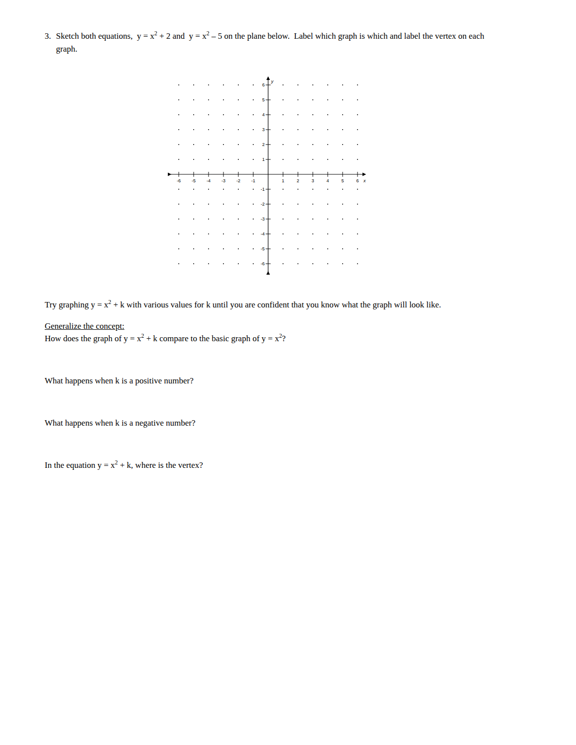3.
Sketch both equations, y = x2 + 2 and y = x2 – 5 on the plane below. Label which graph is which and label the vertex on each graph.
-6 -5 -4 -3 -2 -1 1 2 3 4 5 6 6 5 4 3 2 1 -1 -2 -3 -4 -5 -6 y x
Try graphing y = x2 + k with various values for k until you are confident that you know what the graph will look like.
Generalize the concept:
How does the graph of y = x2 + k compare to the basic graph of y = x2?
What happens when k is a positive number?
What happens when k is a negative number?
In the equation y = x2 + k, where is the vertex?